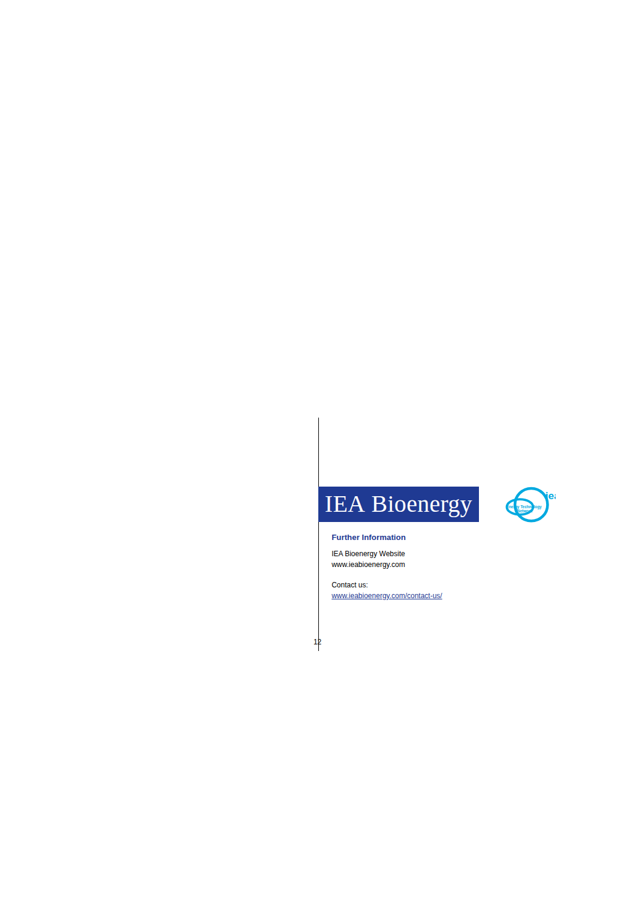IEA Bioenergy
iea Energy Technology Network
Further Information
IEA Bioenergy Website
www.ieabioenergy.com
Contact us:
www.ieabioenergy.com/contact-us/
12